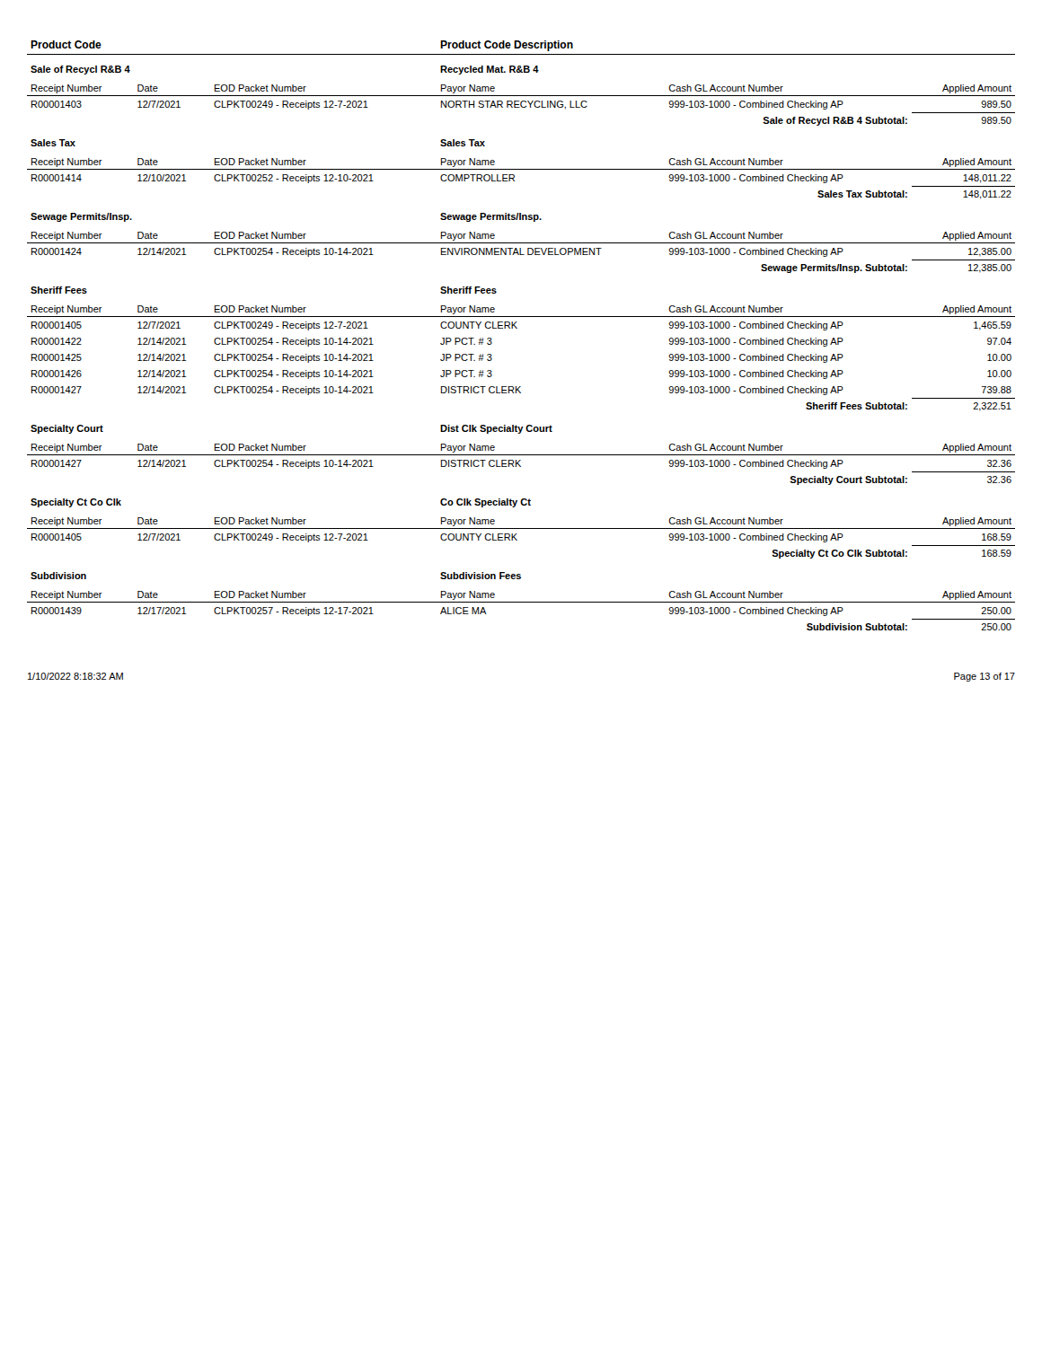| Product Code | Product Code Description |
| --- | --- |
| Sale of Recycl R&B 4 | Recycled Mat. R&B 4 |
| Receipt Number | Date | EOD Packet Number | Payor Name | Cash GL Account Number | Applied Amount |
| R00001403 | 12/7/2021 | CLPKT00249 - Receipts 12-7-2021 | NORTH STAR RECYCLING, LLC | 999-103-1000 - Combined Checking AP | 989.50 |
| | Sale of Recycl R&B 4 Subtotal: | 989.50 |
| Sales Tax | Sales Tax |
| Receipt Number | Date | EOD Packet Number | Payor Name | Cash GL Account Number | Applied Amount |
| R00001414 | 12/10/2021 | CLPKT00252 - Receipts 12-10-2021 | COMPTROLLER | 999-103-1000 - Combined Checking AP | 148,011.22 |
| | Sales Tax Subtotal: | 148,011.22 |
| Sewage Permits/Insp. | Sewage Permits/Insp. |
| Receipt Number | Date | EOD Packet Number | Payor Name | Cash GL Account Number | Applied Amount |
| R00001424 | 12/14/2021 | CLPKT00254 - Receipts 10-14-2021 | ENVIRONMENTAL DEVELOPMENT | 999-103-1000 - Combined Checking AP | 12,385.00 |
| | Sewage Permits/Insp. Subtotal: | 12,385.00 |
| Sheriff Fees | Sheriff Fees |
| Receipt Number | Date | EOD Packet Number | Payor Name | Cash GL Account Number | Applied Amount |
| R00001405 | 12/7/2021 | CLPKT00249 - Receipts 12-7-2021 | COUNTY CLERK | 999-103-1000 - Combined Checking AP | 1,465.59 |
| R00001422 | 12/14/2021 | CLPKT00254 - Receipts 10-14-2021 | JP PCT. # 3 | 999-103-1000 - Combined Checking AP | 97.04 |
| R00001425 | 12/14/2021 | CLPKT00254 - Receipts 10-14-2021 | JP PCT. # 3 | 999-103-1000 - Combined Checking AP | 10.00 |
| R00001426 | 12/14/2021 | CLPKT00254 - Receipts 10-14-2021 | JP PCT. # 3 | 999-103-1000 - Combined Checking AP | 10.00 |
| R00001427 | 12/14/2021 | CLPKT00254 - Receipts 10-14-2021 | DISTRICT CLERK | 999-103-1000 - Combined Checking AP | 739.88 |
| | Sheriff Fees Subtotal: | 2,322.51 |
| Specialty Court | Dist Clk Specialty Court |
| Receipt Number | Date | EOD Packet Number | Payor Name | Cash GL Account Number | Applied Amount |
| R00001427 | 12/14/2021 | CLPKT00254 - Receipts 10-14-2021 | DISTRICT CLERK | 999-103-1000 - Combined Checking AP | 32.36 |
| | Specialty Court Subtotal: | 32.36 |
| Specialty Ct Co Clk | Co Clk Specialty Ct |
| Receipt Number | Date | EOD Packet Number | Payor Name | Cash GL Account Number | Applied Amount |
| R00001405 | 12/7/2021 | CLPKT00249 - Receipts 12-7-2021 | COUNTY CLERK | 999-103-1000 - Combined Checking AP | 168.59 |
| | Specialty Ct Co Clk Subtotal: | 168.59 |
| Subdivision | Subdivision Fees |
| Receipt Number | Date | EOD Packet Number | Payor Name | Cash GL Account Number | Applied Amount |
| R00001439 | 12/17/2021 | CLPKT00257 - Receipts 12-17-2021 | ALICE MA | 999-103-1000 - Combined Checking AP | 250.00 |
| | Subdivision Subtotal: | 250.00 |
1/10/2022 8:18:32 AM
Page 13 of 17